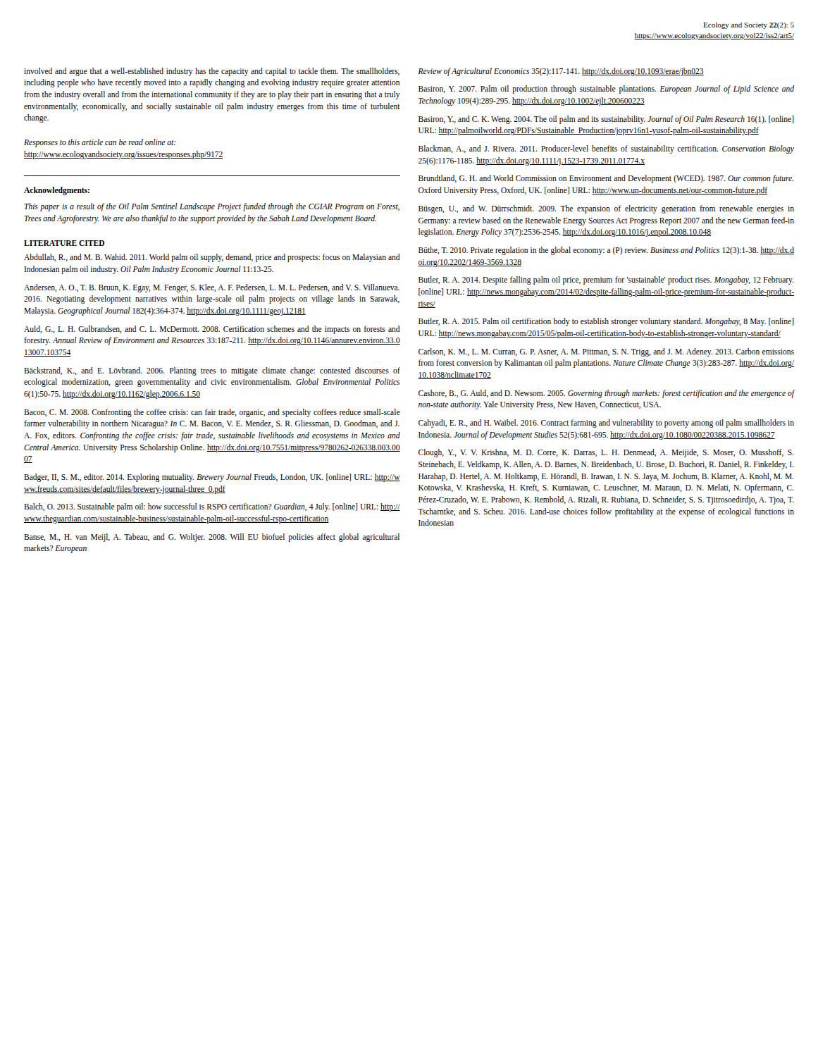Ecology and Society 22(2): 5
https://www.ecologyandsociety.org/vol22/iss2/art5/
involved and argue that a well-established industry has the capacity and capital to tackle them. The smallholders, including people who have recently moved into a rapidly changing and evolving industry require greater attention from the industry overall and from the international community if they are to play their part in ensuring that a truly environmentally, economically, and socially sustainable oil palm industry emerges from this time of turbulent change.
Responses to this article can be read online at:
http://www.ecologyandsociety.org/issues/responses.php/9172
Acknowledgments:
This paper is a result of the Oil Palm Sentinel Landscape Project funded through the CGIAR Program on Forest, Trees and Agroforestry. We are also thankful to the support provided by the Sabah Land Development Board.
LITERATURE CITED
Abdullah, R., and M. B. Wahid. 2011. World palm oil supply, demand, price and prospects: focus on Malaysian and Indonesian palm oil industry. Oil Palm Industry Economic Journal 11:13-25.
Andersen, A. O., T. B. Bruun, K. Egay, M. Fenger, S. Klee, A. F. Pedersen, L. M. L. Pedersen, and V. S. Villanueva. 2016. Negotiating development narratives within large-scale oil palm projects on village lands in Sarawak, Malaysia. Geographical Journal 182(4):364-374. http://dx.doi.org/10.1111/geoj.12181
Auld, G., L. H. Gulbrandsen, and C. L. McDermott. 2008. Certification schemes and the impacts on forests and forestry. Annual Review of Environment and Resources 33:187-211. http://dx.doi.org/10.1146/annurev.environ.33.013007.103754
Bäckstrand, K., and E. Lövbrand. 2006. Planting trees to mitigate climate change: contested discourses of ecological modernization, green governmentality and civic environmentalism. Global Environmental Politics 6(1):50-75. http://dx.doi.org/10.1162/glep.2006.6.1.50
Bacon, C. M. 2008. Confronting the coffee crisis: can fair trade, organic, and specialty coffees reduce small-scale farmer vulnerability in northern Nicaragua? In C. M. Bacon, V. E. Mendez, S. R. Gliessman, D. Goodman, and J. A. Fox, editors. Confronting the coffee crisis: fair trade, sustainable livelihoods and ecosystems in Mexico and Central America. University Press Scholarship Online. http://dx.doi.org/10.7551/mitpress/9780262-026338.003.0007
Badger, II, S. M., editor. 2014. Exploring mutuality. Brewery Journal Freuds, London, UK. [online] URL: http://www.freuds.com/sites/default/files/brewery-journal-three_0.pdf
Balch, O. 2013. Sustainable palm oil: how successful is RSPO certification? Guardian, 4 July. [online] URL: http://www.theguardian.com/sustainable-business/sustainable-palm-oil-successful-rspo-certification
Banse, M., H. van Meijl, A. Tabeau, and G. Woltjer. 2008. Will EU biofuel policies affect global agricultural markets? European
Review of Agricultural Economics 35(2):117-141. http://dx.doi.org/10.1093/erae/jbn023
Basiron, Y. 2007. Palm oil production through sustainable plantations. European Journal of Lipid Science and Technology 109(4):289-295. http://dx.doi.org/10.1002/ejlt.200600223
Basiron, Y., and C. K. Weng. 2004. The oil palm and its sustainability. Journal of Oil Palm Research 16(1). [online] URL: http://palmoilworld.org/PDFs/Sustainable_Production/joprv16n1-yusof-palm-oil-sustainability.pdf
Blackman, A., and J. Rivera. 2011. Producer-level benefits of sustainability certification. Conservation Biology 25(6):1176-1185. http://dx.doi.org/10.1111/j.1523-1739.2011.01774.x
Brundtland, G. H. and World Commission on Environment and Development (WCED). 1987. Our common future. Oxford University Press, Oxford, UK. [online] URL: http://www.un-documents.net/our-common-future.pdf
Büsgen, U., and W. Dürrschmidt. 2009. The expansion of electricity generation from renewable energies in Germany: a review based on the Renewable Energy Sources Act Progress Report 2007 and the new German feed-in legislation. Energy Policy 37(7):2536-2545. http://dx.doi.org/10.1016/j.enpol.2008.10.048
Büthe, T. 2010. Private regulation in the global economy: a (P) review. Business and Politics 12(3):1-38. http://dx.doi.org/10.2202/1469-3569.1328
Butler, R. A. 2014. Despite falling palm oil price, premium for 'sustainable' product rises. Mongabay, 12 February. [online] URL: http://news.mongabay.com/2014/02/despite-falling-palm-oil-price-premium-for-sustainable-product-rises/
Butler, R. A. 2015. Palm oil certification body to establish stronger voluntary standard. Mongabay, 8 May. [online] URL: http://news.mongabay.com/2015/05/palm-oil-certification-body-to-establish-stronger-voluntary-standard/
Carlson, K. M., L. M. Curran, G. P. Asner, A. M. Pittman, S. N. Trigg, and J. M. Adeney. 2013. Carbon emissions from forest conversion by Kalimantan oil palm plantations. Nature Climate Change 3(3):283-287. http://dx.doi.org/10.1038/nclimate1702
Cashore, B., G. Auld, and D. Newsom. 2005. Governing through markets: forest certification and the emergence of non-state authority. Yale University Press, New Haven, Connecticut, USA.
Cahyadi, E. R., and H. Waibel. 2016. Contract farming and vulnerability to poverty among oil palm smallholders in Indonesia. Journal of Development Studies 52(5):681-695. http://dx.doi.org/10.1080/00220388.2015.1098627
Clough, Y., V. V. Krishna, M. D. Corre, K. Darras, L. H. Denmead, A. Meijide, S. Moser, O. Musshoff, S. Steinebach, E. Veldkamp, K. Allen, A. D. Barnes, N. Breidenbach, U. Brose, D. Buchori, R. Daniel, R. Finkeldey, I. Harahap, D. Hertel, A. M. Holtkamp, E. Hörandl, B. Irawan, I. N. S. Jaya, M. Jochum, B. Klarner, A. Knohl, M. M. Kotowska, V. Krashevska, H. Kreft, S. Kurniawan, C. Leuschner, M. Maraun, D. N. Melati, N. Opfermann, C. Pérez-Cruzado, W. E. Prabowo, K. Rembold, A. Rizali, R. Rubiana, D. Schneider, S. S. Tjitrosoedirdjo, A. Tjoa, T. Tscharntke, and S. Scheu. 2016. Land-use choices follow profitability at the expense of ecological functions in Indonesian